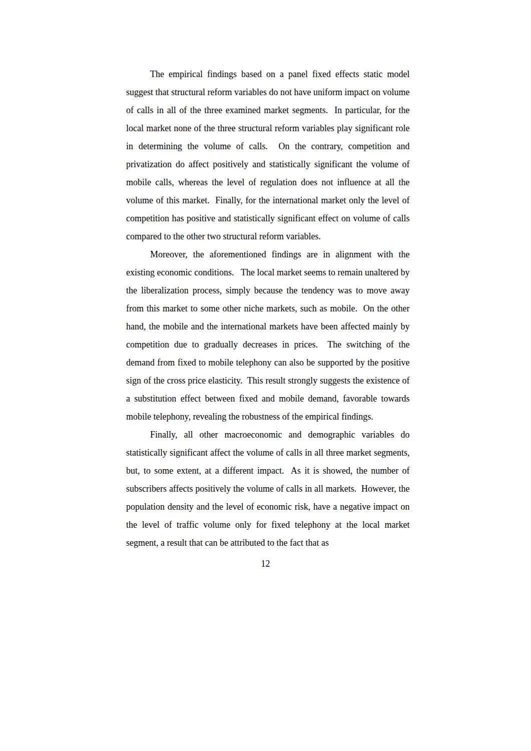The empirical findings based on a panel fixed effects static model suggest that structural reform variables do not have uniform impact on volume of calls in all of the three examined market segments. In particular, for the local market none of the three structural reform variables play significant role in determining the volume of calls. On the contrary, competition and privatization do affect positively and statistically significant the volume of mobile calls, whereas the level of regulation does not influence at all the volume of this market. Finally, for the international market only the level of competition has positive and statistically significant effect on volume of calls compared to the other two structural reform variables.
Moreover, the aforementioned findings are in alignment with the existing economic conditions. The local market seems to remain unaltered by the liberalization process, simply because the tendency was to move away from this market to some other niche markets, such as mobile. On the other hand, the mobile and the international markets have been affected mainly by competition due to gradually decreases in prices. The switching of the demand from fixed to mobile telephony can also be supported by the positive sign of the cross price elasticity. This result strongly suggests the existence of a substitution effect between fixed and mobile demand, favorable towards mobile telephony, revealing the robustness of the empirical findings.
Finally, all other macroeconomic and demographic variables do statistically significant affect the volume of calls in all three market segments, but, to some extent, at a different impact. As it is showed, the number of subscribers affects positively the volume of calls in all markets. However, the population density and the level of economic risk, have a negative impact on the level of traffic volume only for fixed telephony at the local market segment, a result that can be attributed to the fact that as
12